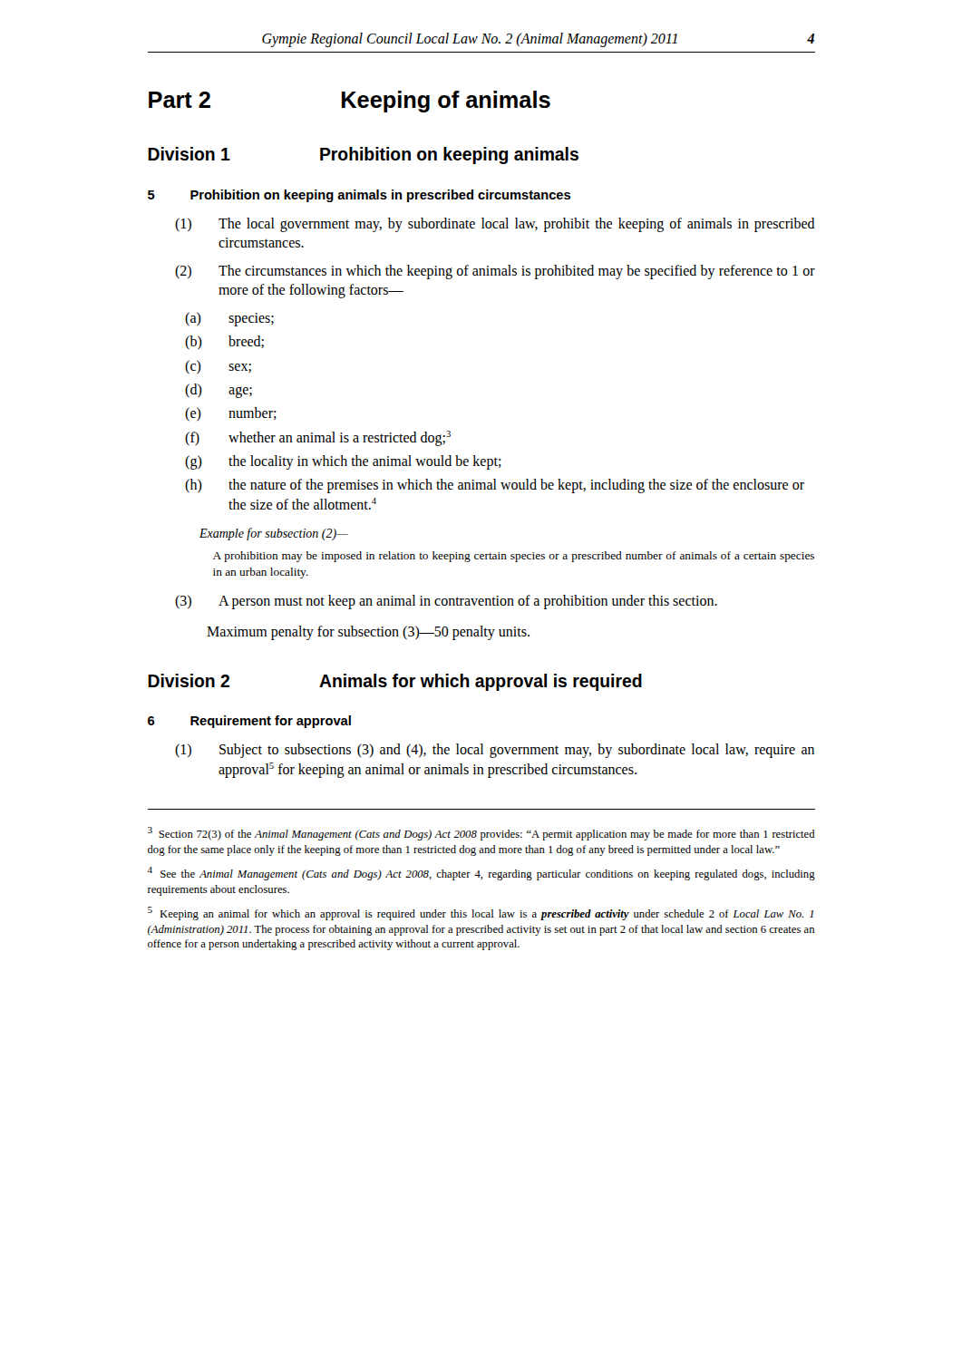Gympie Regional Council Local Law No. 2 (Animal Management) 2011 4
Part 2 Keeping of animals
Division 1 Prohibition on keeping animals
5 Prohibition on keeping animals in prescribed circumstances
(1) The local government may, by subordinate local law, prohibit the keeping of animals in prescribed circumstances.
(2) The circumstances in which the keeping of animals is prohibited may be specified by reference to 1 or more of the following factors—
(a) species;
(b) breed;
(c) sex;
(d) age;
(e) number;
(f) whether an animal is a restricted dog;3
(g) the locality in which the animal would be kept;
(h) the nature of the premises in which the animal would be kept, including the size of the enclosure or the size of the allotment.4
Example for subsection (2)—
A prohibition may be imposed in relation to keeping certain species or a prescribed number of animals of a certain species in an urban locality.
(3) A person must not keep an animal in contravention of a prohibition under this section.
Maximum penalty for subsection (3)—50 penalty units.
Division 2 Animals for which approval is required
6 Requirement for approval
(1) Subject to subsections (3) and (4), the local government may, by subordinate local law, require an approval5 for keeping an animal or animals in prescribed circumstances.
3 Section 72(3) of the Animal Management (Cats and Dogs) Act 2008 provides: “A permit application may be made for more than 1 restricted dog for the same place only if the keeping of more than 1 restricted dog and more than 1 dog of any breed is permitted under a local law.”
4 See the Animal Management (Cats and Dogs) Act 2008, chapter 4, regarding particular conditions on keeping regulated dogs, including requirements about enclosures.
5 Keeping an animal for which an approval is required under this local law is a prescribed activity under schedule 2 of Local Law No. 1 (Administration) 2011. The process for obtaining an approval for a prescribed activity is set out in part 2 of that local law and section 6 creates an offence for a person undertaking a prescribed activity without a current approval.